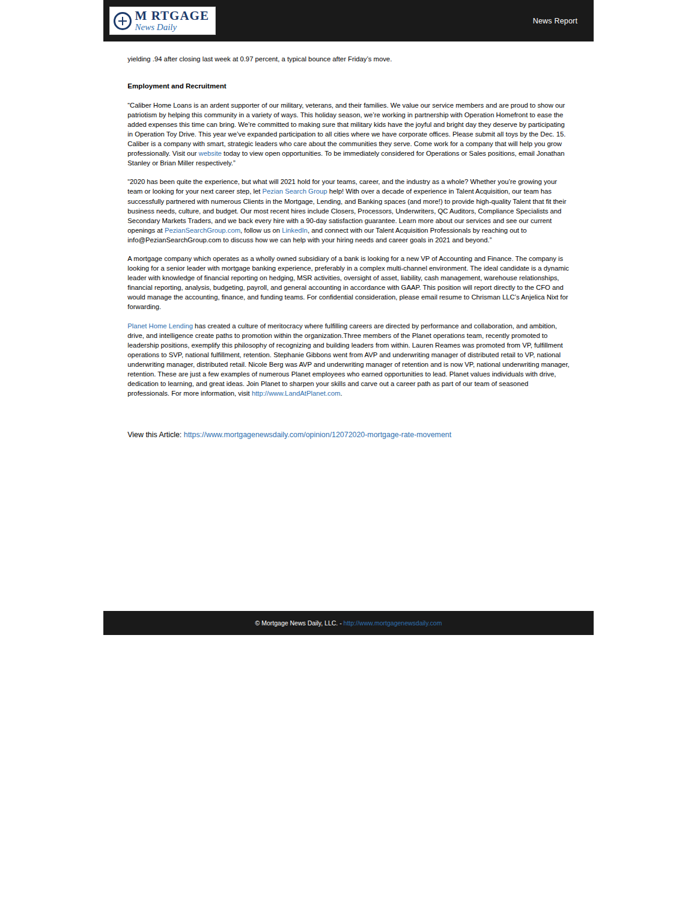M RTGAGE News Daily
News Report
yielding .94 after closing last week at 0.97 percent, a typical bounce after Friday’s move.
Employment and Recruitment
“Caliber Home Loans is an ardent supporter of our military, veterans, and their families. We value our service members and are proud to show our patriotism by helping this community in a variety of ways. This holiday season, we’re working in partnership with Operation Homefront to ease the added expenses this time can bring. We’re committed to making sure that military kids have the joyful and bright day they deserve by participating in Operation Toy Drive. This year we’ve expanded participation to all cities where we have corporate offices. Please submit all toys by the Dec. 15. Caliber is a company with smart, strategic leaders who care about the communities they serve. Come work for a company that will help you grow professionally. Visit our website today to view open opportunities. To be immediately considered for Operations or Sales positions, email Jonathan Stanley or Brian Miller respectively.”
“2020 has been quite the experience, but what will 2021 hold for your teams, career, and the industry as a whole? Whether you’re growing your team or looking for your next career step, let Pezian Search Group help! With over a decade of experience in Talent Acquisition, our team has successfully partnered with numerous Clients in the Mortgage, Lending, and Banking spaces (and more!) to provide high-quality Talent that fit their business needs, culture, and budget. Our most recent hires include Closers, Processors, Underwriters, QC Auditors, Compliance Specialists and Secondary Markets Traders, and we back every hire with a 90-day satisfaction guarantee. Learn more about our services and see our current openings at PezianSearchGroup.com, follow us on LinkedIn, and connect with our Talent Acquisition Professionals by reaching out to info@PezianSearchGroup.com to discuss how we can help with your hiring needs and career goals in 2021 and beyond.”
A mortgage company which operates as a wholly owned subsidiary of a bank is looking for a new VP of Accounting and Finance. The company is looking for a senior leader with mortgage banking experience, preferably in a complex multi-channel environment. The ideal candidate is a dynamic leader with knowledge of financial reporting on hedging, MSR activities, oversight of asset, liability, cash management, warehouse relationships, financial reporting, analysis, budgeting, payroll, and general accounting in accordance with GAAP. This position will report directly to the CFO and would manage the accounting, finance, and funding teams. For confidential consideration, please email resume to Chrisman LLC’s Anjelica Nixt for forwarding.
Planet Home Lending has created a culture of meritocracy where fulfilling careers are directed by performance and collaboration, and ambition, drive, and intelligence create paths to promotion within the organization.Three members of the Planet operations team, recently promoted to leadership positions, exemplify this philosophy of recognizing and building leaders from within. Lauren Reames was promoted from VP, fulfillment operations to SVP, national fulfillment, retention. Stephanie Gibbons went from AVP and underwriting manager of distributed retail to VP, national underwriting manager, distributed retail. Nicole Berg was AVP and underwriting manager of retention and is now VP, national underwriting manager, retention. These are just a few examples of numerous Planet employees who earned opportunities to lead. Planet values individuals with drive, dedication to learning, and great ideas. Join Planet to sharpen your skills and carve out a career path as part of our team of seasoned professionals. For more information, visit http://www.LandAtPlanet.com.
View this Article: https://www.mortgagenewsdaily.com/opinion/12072020-mortgage-rate-movement
© Mortgage News Daily, LLC. - http://www.mortgagenewsdaily.com